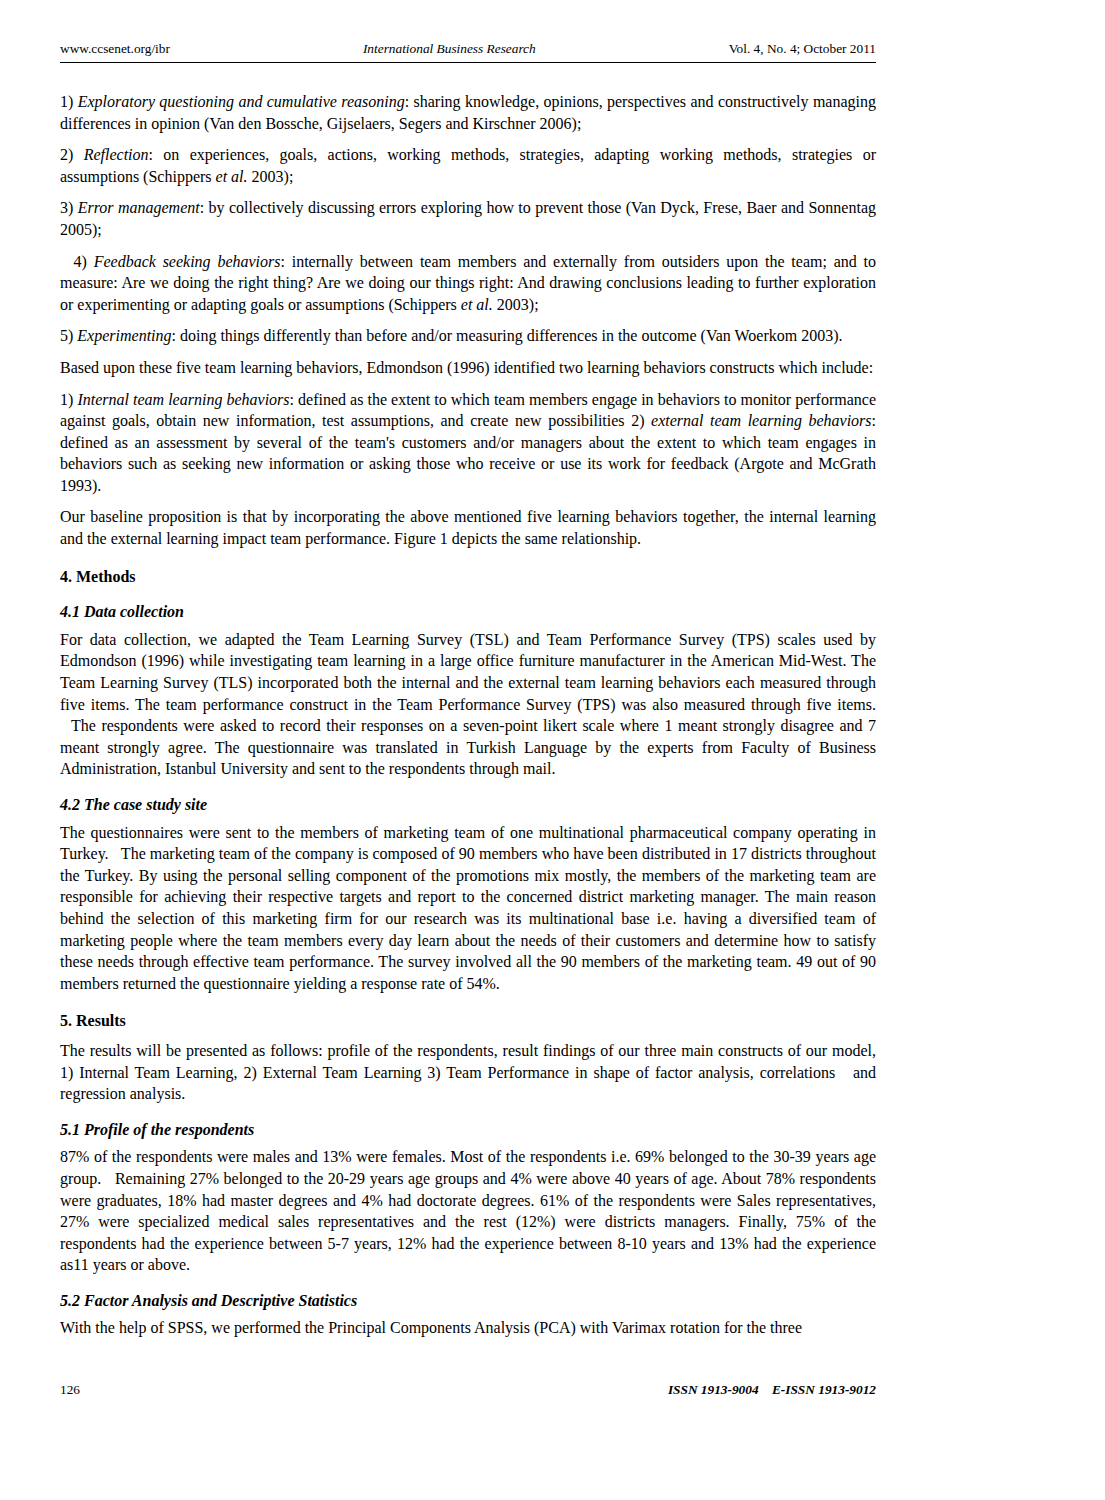www.ccsenet.org/ibr
International Business Research
Vol. 4, No. 4; October 2011
1) Exploratory questioning and cumulative reasoning: sharing knowledge, opinions, perspectives and constructively managing differences in opinion (Van den Bossche, Gijselaers, Segers and Kirschner 2006);
2) Reflection: on experiences, goals, actions, working methods, strategies, adapting working methods, strategies or assumptions (Schippers et al. 2003);
3) Error management: by collectively discussing errors exploring how to prevent those (Van Dyck, Frese, Baer and Sonnentag 2005);
4) Feedback seeking behaviors: internally between team members and externally from outsiders upon the team; and to measure: Are we doing the right thing? Are we doing our things right: And drawing conclusions leading to further exploration or experimenting or adapting goals or assumptions (Schippers et al. 2003);
5) Experimenting: doing things differently than before and/or measuring differences in the outcome (Van Woerkom 2003).
Based upon these five team learning behaviors, Edmondson (1996) identified two learning behaviors constructs which include:
1) Internal team learning behaviors: defined as the extent to which team members engage in behaviors to monitor performance against goals, obtain new information, test assumptions, and create new possibilities 2) external team learning behaviors: defined as an assessment by several of the team's customers and/or managers about the extent to which team engages in behaviors such as seeking new information or asking those who receive or use its work for feedback (Argote and McGrath 1993).
Our baseline proposition is that by incorporating the above mentioned five learning behaviors together, the internal learning and the external learning impact team performance. Figure 1 depicts the same relationship.
4. Methods
4.1 Data collection
For data collection, we adapted the Team Learning Survey (TSL) and Team Performance Survey (TPS) scales used by Edmondson (1996) while investigating team learning in a large office furniture manufacturer in the American Mid-West. The Team Learning Survey (TLS) incorporated both the internal and the external team learning behaviors each measured through five items. The team performance construct in the Team Performance Survey (TPS) was also measured through five items. The respondents were asked to record their responses on a seven-point likert scale where 1 meant strongly disagree and 7 meant strongly agree. The questionnaire was translated in Turkish Language by the experts from Faculty of Business Administration, Istanbul University and sent to the respondents through mail.
4.2 The case study site
The questionnaires were sent to the members of marketing team of one multinational pharmaceutical company operating in Turkey. The marketing team of the company is composed of 90 members who have been distributed in 17 districts throughout the Turkey. By using the personal selling component of the promotions mix mostly, the members of the marketing team are responsible for achieving their respective targets and report to the concerned district marketing manager. The main reason behind the selection of this marketing firm for our research was its multinational base i.e. having a diversified team of marketing people where the team members every day learn about the needs of their customers and determine how to satisfy these needs through effective team performance. The survey involved all the 90 members of the marketing team. 49 out of 90 members returned the questionnaire yielding a response rate of 54%.
5. Results
The results will be presented as follows: profile of the respondents, result findings of our three main constructs of our model, 1) Internal Team Learning, 2) External Team Learning 3) Team Performance in shape of factor analysis, correlations and regression analysis.
5.1 Profile of the respondents
87% of the respondents were males and 13% were females. Most of the respondents i.e. 69% belonged to the 30-39 years age group. Remaining 27% belonged to the 20-29 years age groups and 4% were above 40 years of age. About 78% respondents were graduates, 18% had master degrees and 4% had doctorate degrees. 61% of the respondents were Sales representatives, 27% were specialized medical sales representatives and the rest (12%) were districts managers. Finally, 75% of the respondents had the experience between 5-7 years, 12% had the experience between 8-10 years and 13% had the experience as11 years or above.
5.2 Factor Analysis and Descriptive Statistics
With the help of SPSS, we performed the Principal Components Analysis (PCA) with Varimax rotation for the three
126
ISSN 1913-9004 E-ISSN 1913-9012